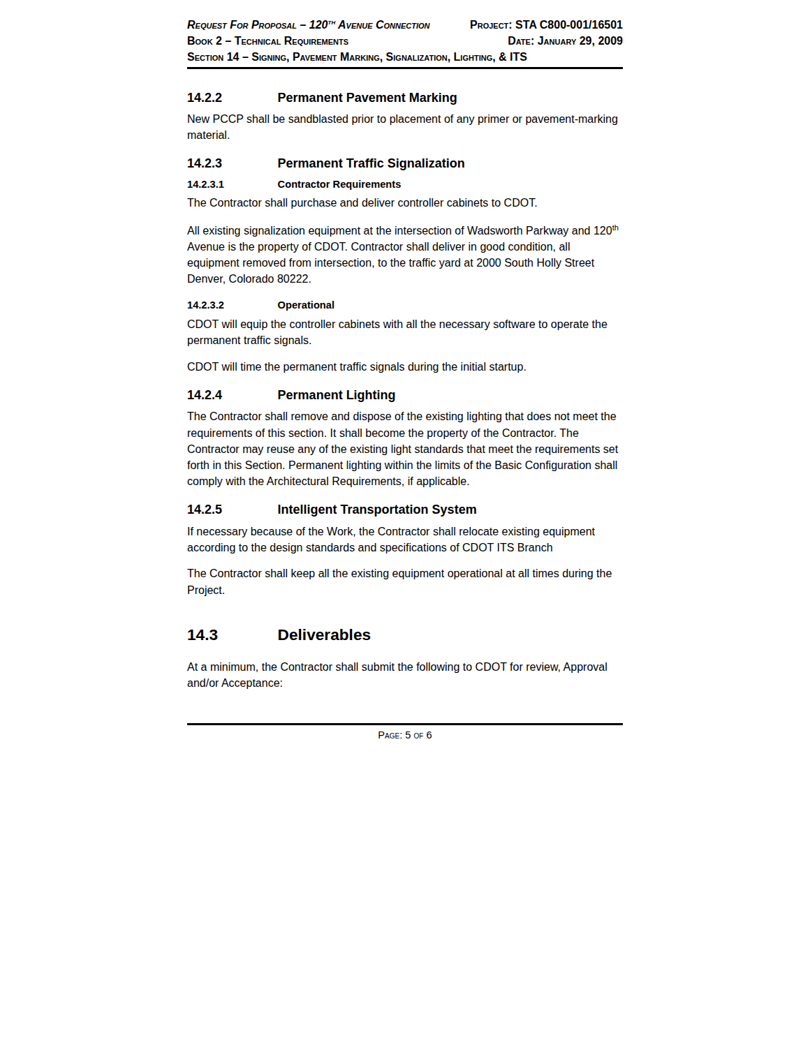Request For Proposal – 120th Avenue Connection
Project: STA C800-001/16501
Book 2 – Technical Requirements
Date: January 29, 2009
Section 14 – Signing, Pavement Marking, Signalization, Lighting, & ITS
14.2.2 Permanent Pavement Marking
New PCCP shall be sandblasted prior to placement of any primer or pavement-marking material.
14.2.3 Permanent Traffic Signalization
14.2.3.1 Contractor Requirements
The Contractor shall purchase and deliver controller cabinets to CDOT.
All existing signalization equipment at the intersection of Wadsworth Parkway and 120th Avenue is the property of CDOT. Contractor shall deliver in good condition, all equipment removed from intersection, to the traffic yard at 2000 South Holly Street Denver, Colorado 80222.
14.2.3.2 Operational
CDOT will equip the controller cabinets with all the necessary software to operate the permanent traffic signals.
CDOT will time the permanent traffic signals during the initial startup.
14.2.4 Permanent Lighting
The Contractor shall remove and dispose of the existing lighting that does not meet the requirements of this section. It shall become the property of the Contractor. The Contractor may reuse any of the existing light standards that meet the requirements set forth in this Section. Permanent lighting within the limits of the Basic Configuration shall comply with the Architectural Requirements, if applicable.
14.2.5 Intelligent Transportation System
If necessary because of the Work, the Contractor shall relocate existing equipment according to the design standards and specifications of CDOT ITS Branch
The Contractor shall keep all the existing equipment operational at all times during the Project.
14.3 Deliverables
At a minimum, the Contractor shall submit the following to CDOT for review, Approval and/or Acceptance:
Page: 5 of 6